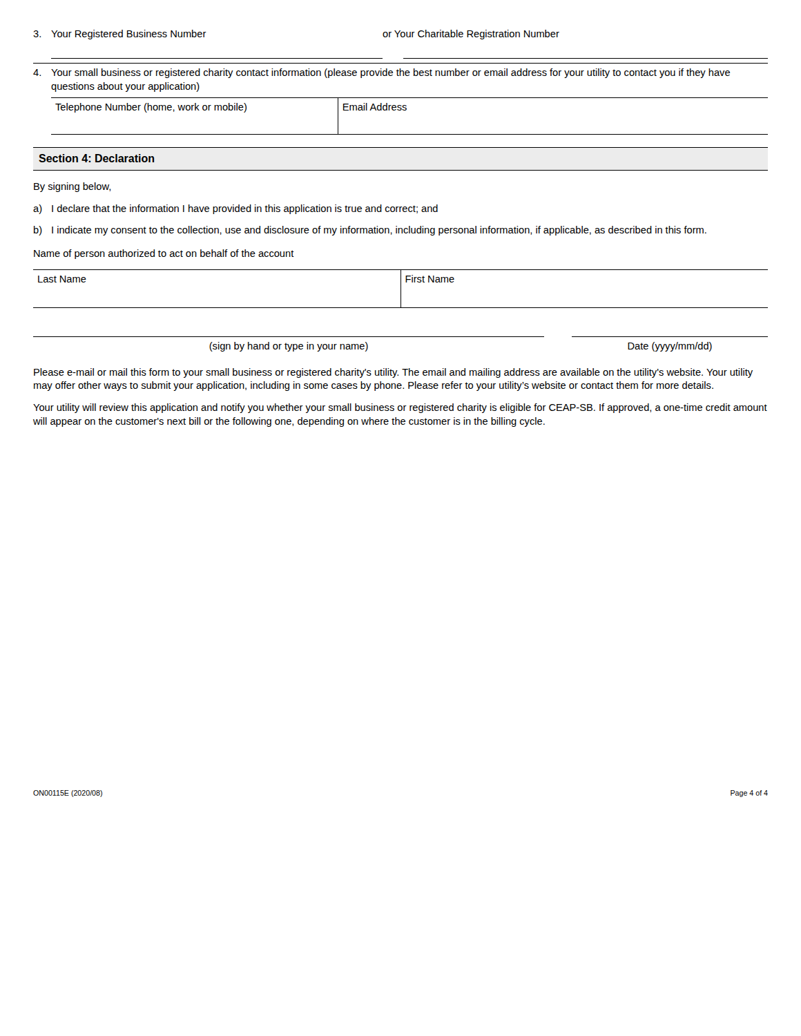3.
Your Registered Business Number
or Your Charitable Registration Number
4.
Your small business or registered charity contact information (please provide the best number or email address for your utility to contact you if they have questions about your application)
| Telephone Number (home, work or mobile) | Email Address |
Section 4: Declaration
By signing below,
a) I declare that the information I have provided in this application is true and correct; and
b) I indicate my consent to the collection, use and disclosure of my information, including personal information, if applicable, as described in this form.
Name of person authorized to act on behalf of the account
| Last Name | First Name |
(sign by hand or type in your name)
Date (yyyy/mm/dd)
Please e-mail or mail this form to your small business or registered charity's utility. The email and mailing address are available on the utility's website. Your utility may offer other ways to submit your application, including in some cases by phone. Please refer to your utility’s website or contact them for more details.
Your utility will review this application and notify you whether your small business or registered charity is eligible for CEAP-SB. If approved, a one-time credit amount will appear on the customer's next bill or the following one, depending on where the customer is in the billing cycle.
ON00115E (2020/08)
Page 4 of 4